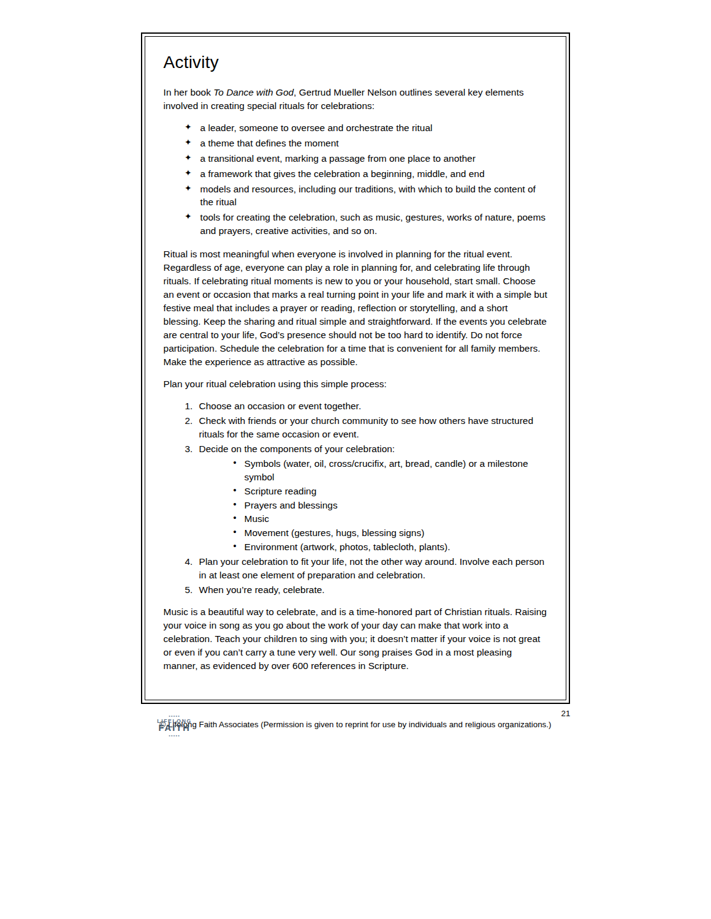Activity
In her book To Dance with God, Gertrud Mueller Nelson outlines several key elements involved in creating special rituals for celebrations:
a leader, someone to oversee and orchestrate the ritual
a theme that defines the moment
a transitional event, marking a passage from one place to another
a framework that gives the celebration a beginning, middle, and end
models and resources, including our traditions, with which to build the content of the ritual
tools for creating the celebration, such as music, gestures, works of nature, poems and prayers, creative activities, and so on.
Ritual is most meaningful when everyone is involved in planning for the ritual event. Regardless of age, everyone can play a role in planning for, and celebrating life through rituals. If celebrating ritual moments is new to you or your household, start small. Choose an event or occasion that marks a real turning point in your life and mark it with a simple but festive meal that includes a prayer or reading, reflection or storytelling, and a short blessing. Keep the sharing and ritual simple and straightforward. If the events you celebrate are central to your life, God’s presence should not be too hard to identify. Do not force participation. Schedule the celebration for a time that is convenient for all family members. Make the experience as attractive as possible.
Plan your ritual celebration using this simple process:
Choose an occasion or event together.
Check with friends or your church community to see how others have structured rituals for the same occasion or event.
Decide on the components of your celebration:
Symbols (water, oil, cross/crucifix, art, bread, candle) or a milestone symbol
Scripture reading
Prayers and blessings
Music
Movement (gestures, hugs, blessing signs)
Environment (artwork, photos, tablecloth, plants).
Plan your celebration to fit your life, not the other way around. Involve each person in at least one element of preparation and celebration.
When you’re ready, celebrate.
Music is a beautiful way to celebrate, and is a time-honored part of Christian rituals. Raising your voice in song as you go about the work of your day can make that work into a celebration. Teach your children to sing with you; it doesn’t matter if your voice is not great or even if you can’t carry a tune very well. Our song praises God in a most pleasing manner, as evidenced by over 600 references in Scripture.
••••• LIFELONG FAITH •••••
21
© Lifelong Faith Associates (Permission is given to reprint for use by individuals and religious organizations.)